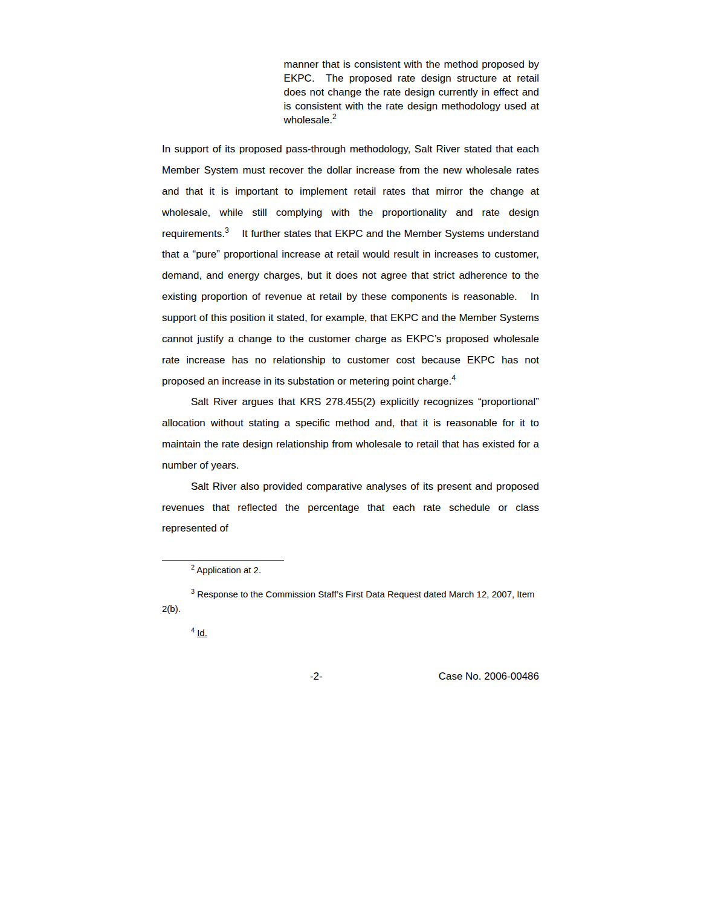manner that is consistent with the method proposed by EKPC. The proposed rate design structure at retail does not change the rate design currently in effect and is consistent with the rate design methodology used at wholesale.2
In support of its proposed pass-through methodology, Salt River stated that each Member System must recover the dollar increase from the new wholesale rates and that it is important to implement retail rates that mirror the change at wholesale, while still complying with the proportionality and rate design requirements.3 It further states that EKPC and the Member Systems understand that a “pure” proportional increase at retail would result in increases to customer, demand, and energy charges, but it does not agree that strict adherence to the existing proportion of revenue at retail by these components is reasonable. In support of this position it stated, for example, that EKPC and the Member Systems cannot justify a change to the customer charge as EKPC’s proposed wholesale rate increase has no relationship to customer cost because EKPC has not proposed an increase in its substation or metering point charge.4
Salt River argues that KRS 278.455(2) explicitly recognizes “proportional” allocation without stating a specific method and, that it is reasonable for it to maintain the rate design relationship from wholesale to retail that has existed for a number of years.
Salt River also provided comparative analyses of its present and proposed revenues that reflected the percentage that each rate schedule or class represented of
2 Application at 2.
3 Response to the Commission Staff’s First Data Request dated March 12, 2007, Item 2(b).
4 Id.
-2- Case No. 2006-00486